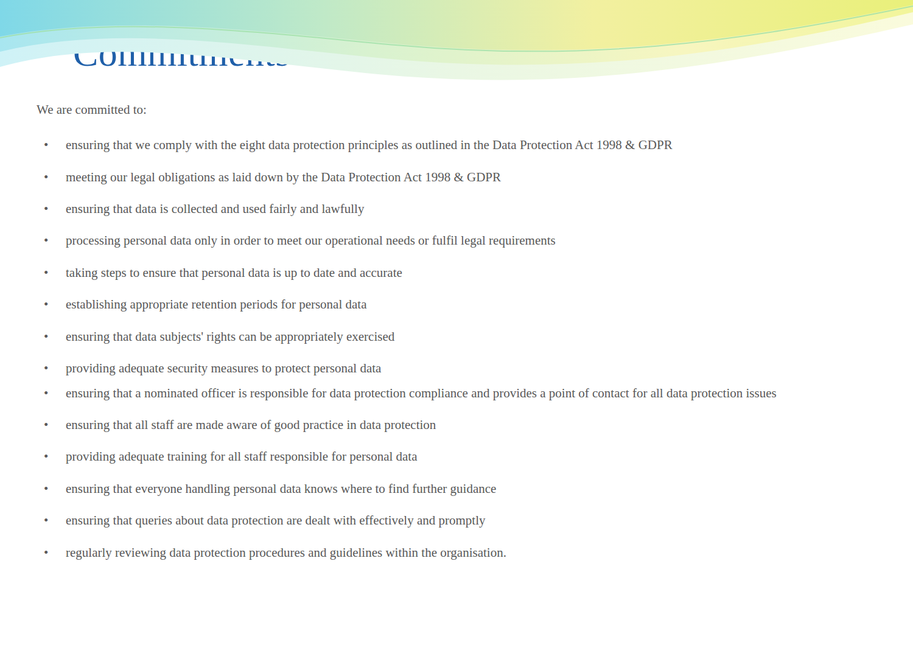Commitments
We are committed to:
ensuring that we comply with the eight data protection principles as outlined in the Data Protection Act 1998 & GDPR
meeting our legal obligations as laid down by the Data Protection Act 1998 & GDPR
ensuring that data is collected and used fairly and lawfully
processing personal data only in order to meet our operational needs or fulfil legal requirements
taking steps to ensure that personal data is up to date and accurate
establishing appropriate retention periods for personal data
ensuring that data subjects' rights can be appropriately exercised
providing adequate security measures to protect personal data
ensuring that a nominated officer is responsible for data protection compliance and provides a point of contact for all data protection issues
ensuring that all staff are made aware of good practice in data protection
providing adequate training for all staff responsible for personal data
ensuring that everyone handling personal data knows where to find further guidance
ensuring that queries about data protection are dealt with effectively and promptly
regularly reviewing data protection procedures and guidelines within the organisation.